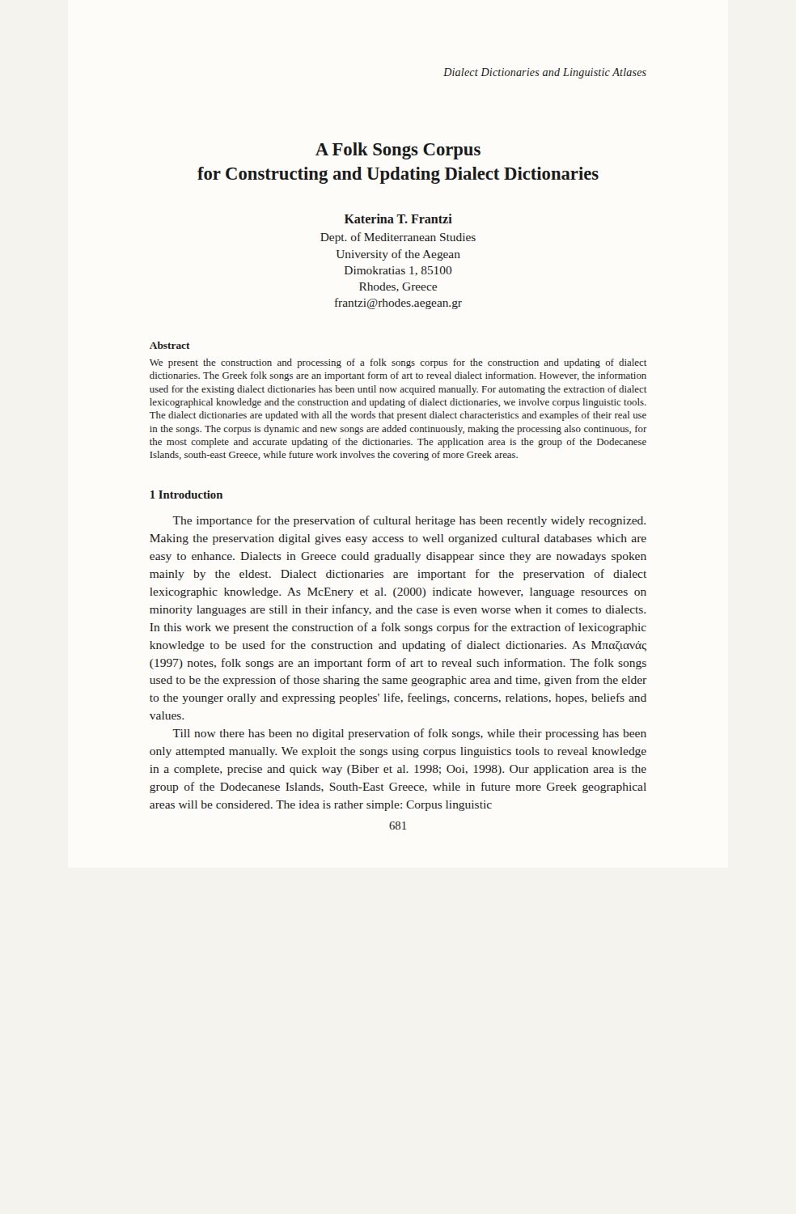Dialect Dictionaries and Linguistic Atlases
A Folk Songs Corpus
for Constructing and Updating Dialect Dictionaries
Katerina T. Frantzi
Dept. of Mediterranean Studies
University of the Aegean
Dimokratias 1, 85100
Rhodes, Greece
frantzi@rhodes.aegean.gr
Abstract
We present the construction and processing of a folk songs corpus for the construction and updating of dialect dictionaries. The Greek folk songs are an important form of art to reveal dialect information. However, the information used for the existing dialect dictionaries has been until now acquired manually. For automating the extraction of dialect lexicographical knowledge and the construction and updating of dialect dictionaries, we involve corpus linguistic tools. The dialect dictionaries are updated with all the words that present dialect characteristics and examples of their real use in the songs. The corpus is dynamic and new songs are added continuously, making the processing also continuous, for the most complete and accurate updating of the dictionaries. The application area is the group of the Dodecanese Islands, south-east Greece, while future work involves the covering of more Greek areas.
1 Introduction
The importance for the preservation of cultural heritage has been recently widely recognized. Making the preservation digital gives easy access to well organized cultural databases which are easy to enhance. Dialects in Greece could gradually disappear since they are nowadays spoken mainly by the eldest. Dialect dictionaries are important for the preservation of dialect lexicographic knowledge. As McEnery et al. (2000) indicate however, language resources on minority languages are still in their infancy, and the case is even worse when it comes to dialects. In this work we present the construction of a folk songs corpus for the extraction of lexicographic knowledge to be used for the construction and updating of dialect dictionaries. As Μπαζιανάς (1997) notes, folk songs are an important form of art to reveal such information. The folk songs used to be the expression of those sharing the same geographic area and time, given from the elder to the younger orally and expressing peoples' life, feelings, concerns, relations, hopes, beliefs and values.
Till now there has been no digital preservation of folk songs, while their processing has been only attempted manually. We exploit the songs using corpus linguistics tools to reveal knowledge in a complete, precise and quick way (Biber et al. 1998; Ooi, 1998). Our application area is the group of the Dodecanese Islands, South-East Greece, while in future more Greek geographical areas will be considered. The idea is rather simple: Corpus linguistic
681